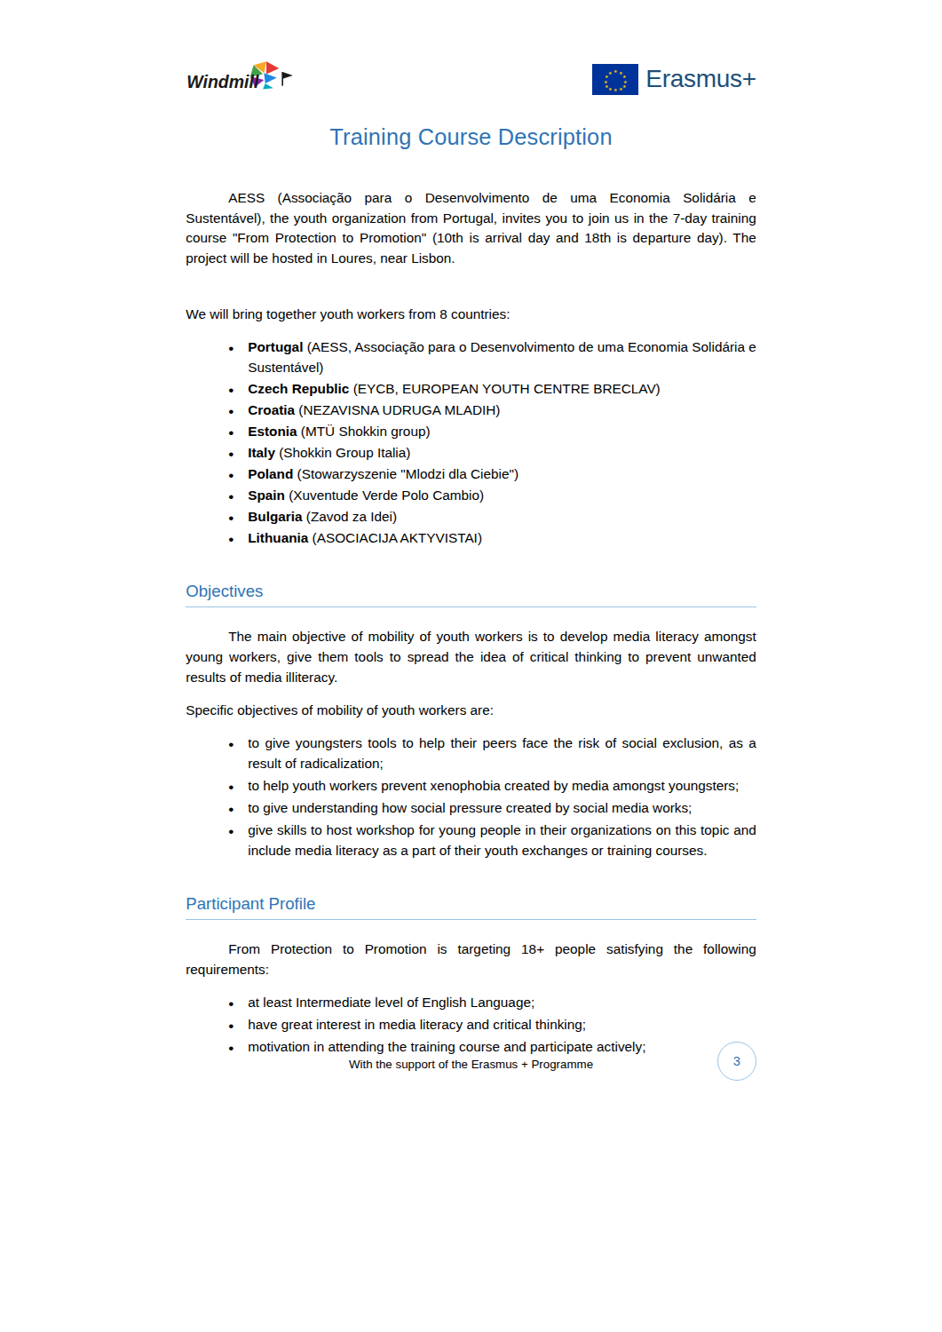Windmill
★ ★ ★ ★ ★ ★ ★ ★ ★ ★ ★ ★
Erasmus+
Training Course Description
AESS (Associação para o Desenvolvimento de uma Economia Solidária e Sustentável), the youth organization from Portugal, invites you to join us in the 7-day training course "From Protection to Promotion" (10th is arrival day and 18th is departure day). The project will be hosted in Loures, near Lisbon.
We will bring together youth workers from 8 countries:
Portugal (AESS, Associação para o Desenvolvimento de uma Economia Solidária e Sustentável)
Czech Republic (EYCB, EUROPEAN YOUTH CENTRE BRECLAV)
Croatia (NEZAVISNA UDRUGA MLADIH)
Estonia (MTÜ Shokkin group)
Italy (Shokkin Group Italia)
Poland (Stowarzyszenie "Mlodzi dla Ciebie")
Spain (Xuventude Verde Polo Cambio)
Bulgaria (Zavod za Idei)
Lithuania (ASOCIACIJA AKTYVISTAI)
Objectives
The main objective of mobility of youth workers is to develop media literacy amongst young workers, give them tools to spread the idea of critical thinking to prevent unwanted results of media illiteracy.
Specific objectives of mobility of youth workers are:
to give youngsters tools to help their peers face the risk of social exclusion, as a result of radicalization;
to help youth workers prevent xenophobia created by media amongst youngsters;
to give understanding how social pressure created by social media works;
give skills to host workshop for young people in their organizations on this topic and include media literacy as a part of their youth exchanges or training courses.
Participant Profile
From Protection to Promotion is targeting 18+ people satisfying the following requirements:
at least Intermediate level of English Language;
have great interest in media literacy and critical thinking;
motivation in attending the training course and participate actively;
With the support of the Erasmus + Programme
3